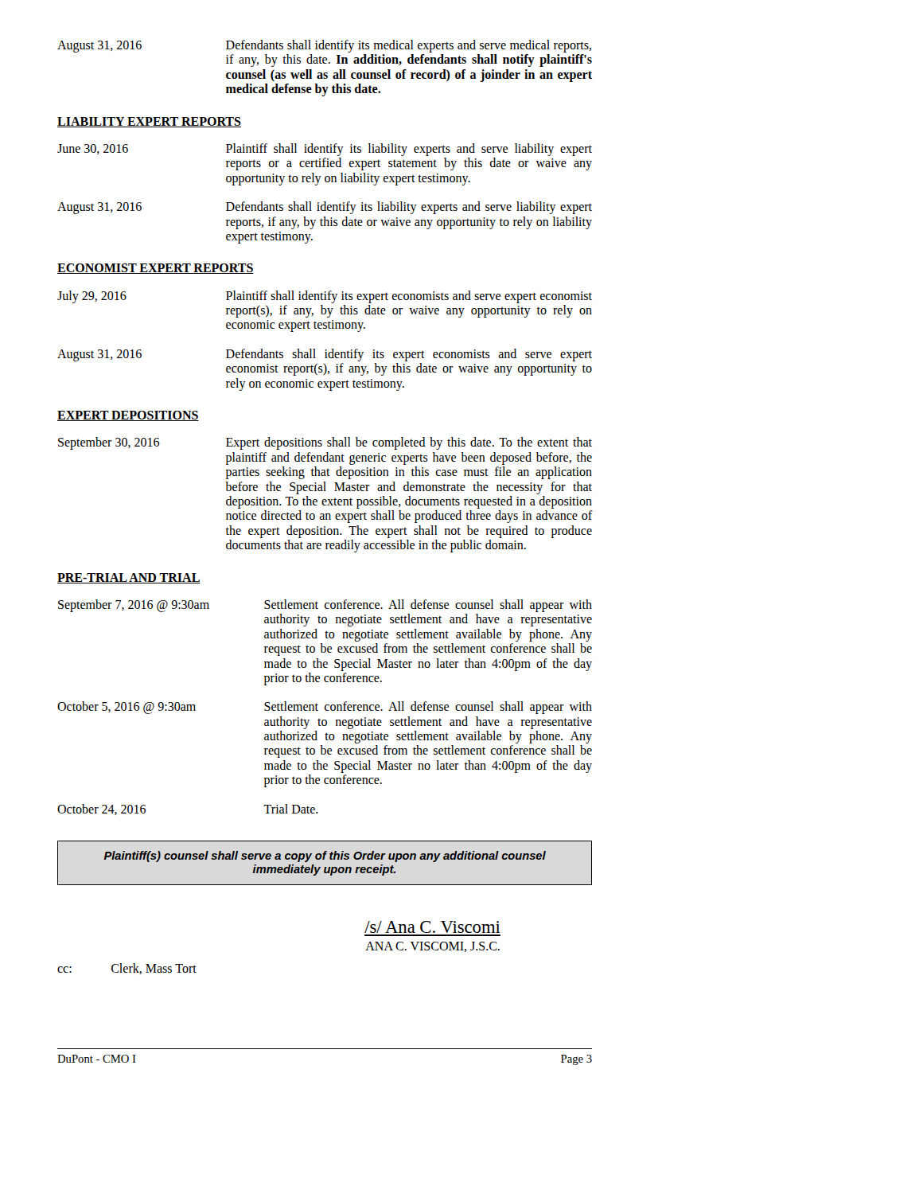August 31, 2016
Defendants shall identify its medical experts and serve medical reports, if any, by this date. In addition, defendants shall notify plaintiff's counsel (as well as all counsel of record) of a joinder in an expert medical defense by this date.
LIABILITY EXPERT REPORTS
June 30, 2016
Plaintiff shall identify its liability experts and serve liability expert reports or a certified expert statement by this date or waive any opportunity to rely on liability expert testimony.
August 31, 2016
Defendants shall identify its liability experts and serve liability expert reports, if any, by this date or waive any opportunity to rely on liability expert testimony.
ECONOMIST EXPERT REPORTS
July 29, 2016
Plaintiff shall identify its expert economists and serve expert economist report(s), if any, by this date or waive any opportunity to rely on economic expert testimony.
August 31, 2016
Defendants shall identify its expert economists and serve expert economist report(s), if any, by this date or waive any opportunity to rely on economic expert testimony.
EXPERT DEPOSITIONS
September 30, 2016
Expert depositions shall be completed by this date. To the extent that plaintiff and defendant generic experts have been deposed before, the parties seeking that deposition in this case must file an application before the Special Master and demonstrate the necessity for that deposition. To the extent possible, documents requested in a deposition notice directed to an expert shall be produced three days in advance of the expert deposition. The expert shall not be required to produce documents that are readily accessible in the public domain.
PRE-TRIAL AND TRIAL
September 7, 2016 @ 9:30am
Settlement conference. All defense counsel shall appear with authority to negotiate settlement and have a representative authorized to negotiate settlement available by phone. Any request to be excused from the settlement conference shall be made to the Special Master no later than 4:00pm of the day prior to the conference.
October 5, 2016 @ 9:30am
Settlement conference. All defense counsel shall appear with authority to negotiate settlement and have a representative authorized to negotiate settlement available by phone. Any request to be excused from the settlement conference shall be made to the Special Master no later than 4:00pm of the day prior to the conference.
October 24, 2016
Trial Date.
Plaintiff(s) counsel shall serve a copy of this Order upon any additional counsel immediately upon receipt.
/s/ Ana C. Viscomi ANA C. VISCOMI, J.S.C.
cc: Clerk, Mass Tort
DuPont - CMO I Page 3